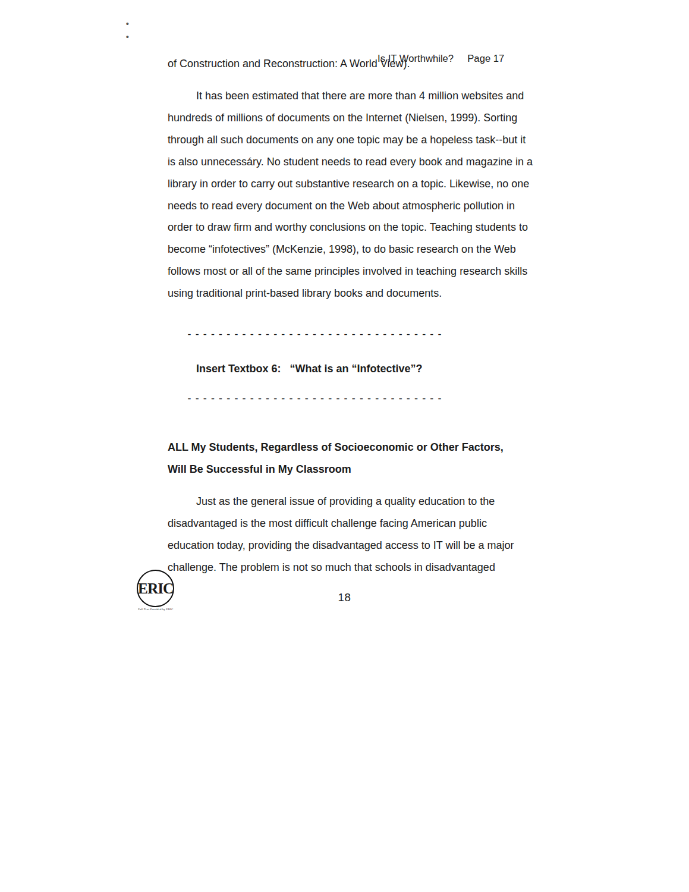•
•
Is IT Worthwhile? Page 17
of Construction and Reconstruction: A World View).
It has been estimated that there are more than 4 million websites and hundreds of millions of documents on the Internet (Nielsen, 1999). Sorting through all such documents on any one topic may be a hopeless task--but it is also unnecessáry. No student needs to read every book and magazine in a library in order to carry out substantive research on a topic. Likewise, no one needs to read every document on the Web about atmospheric pollution in order to draw firm and worthy conclusions on the topic. Teaching students to become “infotectives” (McKenzie, 1998), to do basic research on the Web follows most or all of the same principles involved in teaching research skills using traditional print-based library books and documents.
- - - - - - - - - - - - - - - - - - - - - - - - - - - - - - - - -
Insert Textbox 6: “What is an “Infotective”?
- - - - - - - - - - - - - - - - - - - - - - - - - - - - - - - - -
ALL My Students, Regardless of Socioeconomic or Other Factors,
Will Be Successful in My Classroom
Just as the general issue of providing a quality education to the disadvantaged is the most difficult challenge facing American public education today, providing the disadvantaged access to IT will be a major challenge. The problem is not so much that schools in disadvantaged
ERIC Full Text Provided by ERIC
18